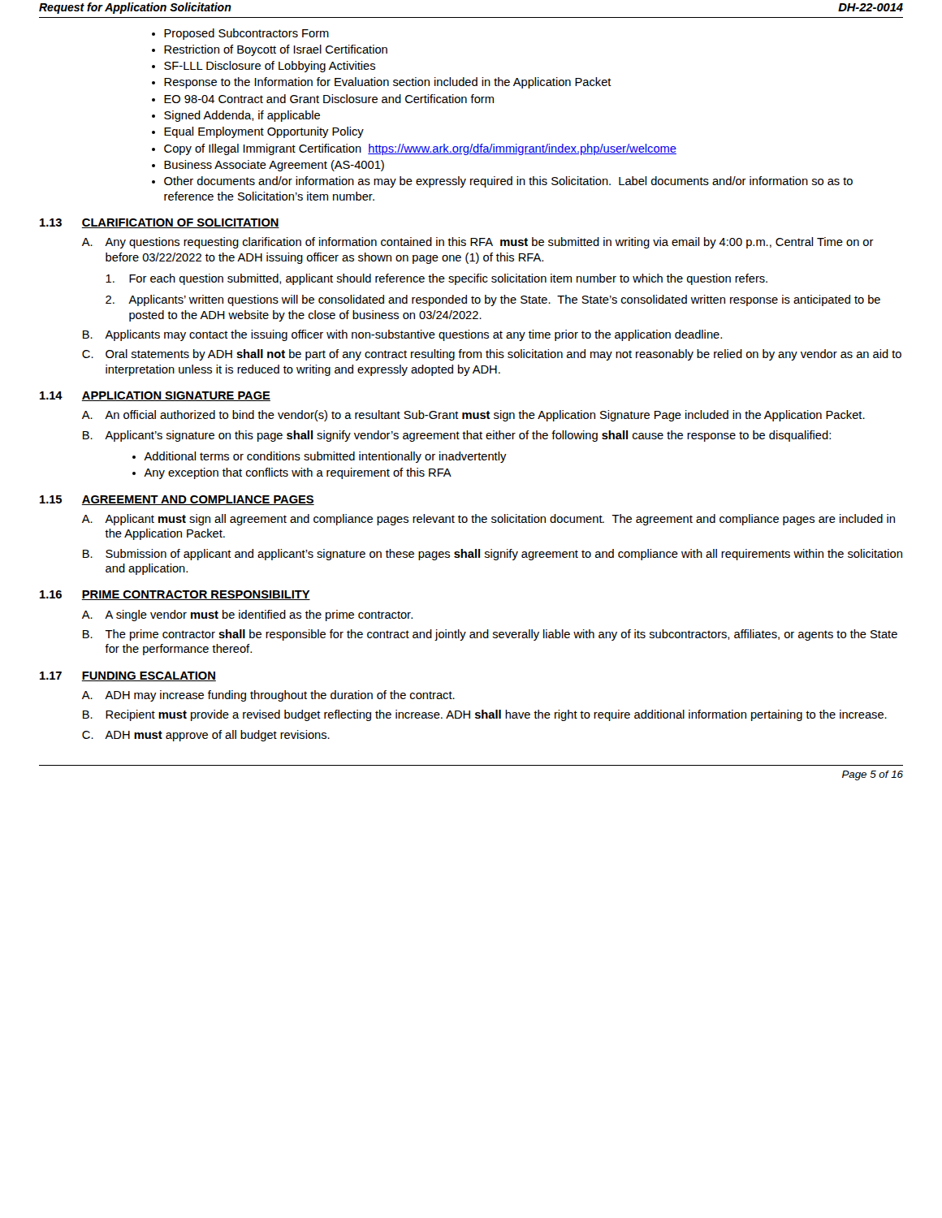Request for Application Solicitation
DH-22-0014
Proposed Subcontractors Form
Restriction of Boycott of Israel Certification
SF-LLL Disclosure of Lobbying Activities
Response to the Information for Evaluation section included in the Application Packet
EO 98-04 Contract and Grant Disclosure and Certification form
Signed Addenda, if applicable
Equal Employment Opportunity Policy
Copy of Illegal Immigrant Certification https://www.ark.org/dfa/immigrant/index.php/user/welcome
Business Associate Agreement (AS-4001)
Other documents and/or information as may be expressly required in this Solicitation. Label documents and/or information so as to reference the Solicitation’s item number.
1.13 CLARIFICATION OF SOLICITATION
A.
Any questions requesting clarification of information contained in this RFA must be submitted in writing via email by 4:00 p.m., Central Time on or before 03/22/2022 to the ADH issuing officer as shown on page one (1) of this RFA.
1.
For each question submitted, applicant should reference the specific solicitation item number to which the question refers.
2.
Applicants’ written questions will be consolidated and responded to by the State. The State’s consolidated written response is anticipated to be posted to the ADH website by the close of business on 03/24/2022.
B.
Applicants may contact the issuing officer with non-substantive questions at any time prior to the application deadline.
C.
Oral statements by ADH shall not be part of any contract resulting from this solicitation and may not reasonably be relied on by any vendor as an aid to interpretation unless it is reduced to writing and expressly adopted by ADH.
1.14 APPLICATION SIGNATURE PAGE
A.
An official authorized to bind the vendor(s) to a resultant Sub-Grant must sign the Application Signature Page included in the Application Packet.
B.
Applicant’s signature on this page shall signify vendor’s agreement that either of the following shall cause the response to be disqualified:
Additional terms or conditions submitted intentionally or inadvertently
Any exception that conflicts with a requirement of this RFA
1.15 AGREEMENT AND COMPLIANCE PAGES
A.
Applicant must sign all agreement and compliance pages relevant to the solicitation document. The agreement and compliance pages are included in the Application Packet.
B.
Submission of applicant and applicant’s signature on these pages shall signify agreement to and compliance with all requirements within the solicitation and application.
1.16 PRIME CONTRACTOR RESPONSIBILITY
A.
A single vendor must be identified as the prime contractor.
B.
The prime contractor shall be responsible for the contract and jointly and severally liable with any of its subcontractors, affiliates, or agents to the State for the performance thereof.
1.17 FUNDING ESCALATION
A.
ADH may increase funding throughout the duration of the contract.
B.
Recipient must provide a revised budget reflecting the increase. ADH shall have the right to require additional information pertaining to the increase.
C.
ADH must approve of all budget revisions.
Page 5 of 16